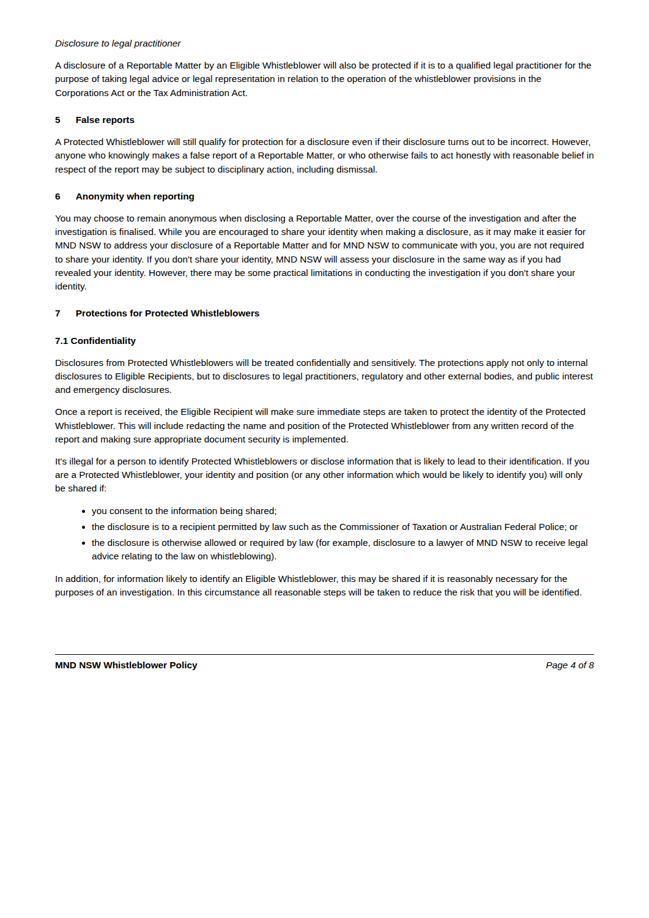Disclosure to legal practitioner
A disclosure of a Reportable Matter by an Eligible Whistleblower will also be protected if it is to a qualified legal practitioner for the purpose of taking legal advice or legal representation in relation to the operation of the whistleblower provisions in the Corporations Act or the Tax Administration Act.
5 False reports
A Protected Whistleblower will still qualify for protection for a disclosure even if their disclosure turns out to be incorrect. However, anyone who knowingly makes a false report of a Reportable Matter, or who otherwise fails to act honestly with reasonable belief in respect of the report may be subject to disciplinary action, including dismissal.
6 Anonymity when reporting
You may choose to remain anonymous when disclosing a Reportable Matter, over the course of the investigation and after the investigation is finalised. While you are encouraged to share your identity when making a disclosure, as it may make it easier for MND NSW to address your disclosure of a Reportable Matter and for MND NSW to communicate with you, you are not required to share your identity. If you don't share your identity, MND NSW will assess your disclosure in the same way as if you had revealed your identity. However, there may be some practical limitations in conducting the investigation if you don't share your identity.
7 Protections for Protected Whistleblowers
7.1 Confidentiality
Disclosures from Protected Whistleblowers will be treated confidentially and sensitively. The protections apply not only to internal disclosures to Eligible Recipients, but to disclosures to legal practitioners, regulatory and other external bodies, and public interest and emergency disclosures.
Once a report is received, the Eligible Recipient will make sure immediate steps are taken to protect the identity of the Protected Whistleblower. This will include redacting the name and position of the Protected Whistleblower from any written record of the report and making sure appropriate document security is implemented.
It's illegal for a person to identify Protected Whistleblowers or disclose information that is likely to lead to their identification. If you are a Protected Whistleblower, your identity and position (or any other information which would be likely to identify you) will only be shared if:
you consent to the information being shared;
the disclosure is to a recipient permitted by law such as the Commissioner of Taxation or Australian Federal Police; or
the disclosure is otherwise allowed or required by law (for example, disclosure to a lawyer of MND NSW to receive legal advice relating to the law on whistleblowing).
In addition, for information likely to identify an Eligible Whistleblower, this may be shared if it is reasonably necessary for the purposes of an investigation. In this circumstance all reasonable steps will be taken to reduce the risk that you will be identified.
MND NSW Whistleblower Policy Page 4 of 8